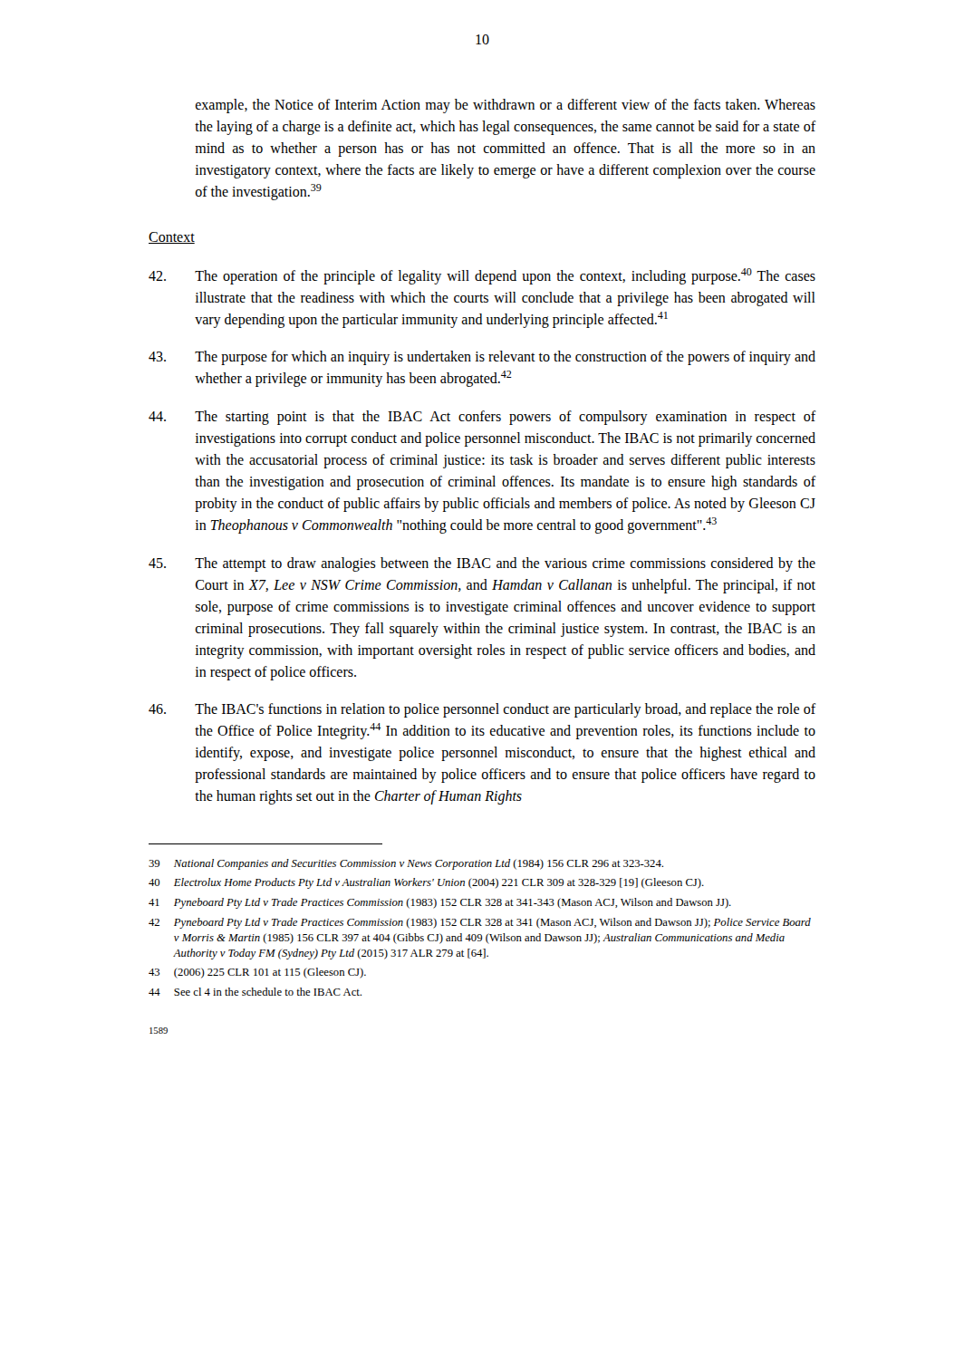10
example, the Notice of Interim Action may be withdrawn or a different view of the facts taken. Whereas the laying of a charge is a definite act, which has legal consequences, the same cannot be said for a state of mind as to whether a person has or has not committed an offence. That is all the more so in an investigatory context, where the facts are likely to emerge or have a different complexion over the course of the investigation.39
Context
42.
The operation of the principle of legality will depend upon the context, including purpose.40 The cases illustrate that the readiness with which the courts will conclude that a privilege has been abrogated will vary depending upon the particular immunity and underlying principle affected.41
43.
The purpose for which an inquiry is undertaken is relevant to the construction of the powers of inquiry and whether a privilege or immunity has been abrogated.42
44.
The starting point is that the IBAC Act confers powers of compulsory examination in respect of investigations into corrupt conduct and police personnel misconduct. The IBAC is not primarily concerned with the accusatorial process of criminal justice: its task is broader and serves different public interests than the investigation and prosecution of criminal offences. Its mandate is to ensure high standards of probity in the conduct of public affairs by public officials and members of police. As noted by Gleeson CJ in Theophanous v Commonwealth "nothing could be more central to good government".43
45.
The attempt to draw analogies between the IBAC and the various crime commissions considered by the Court in X7, Lee v NSW Crime Commission, and Hamdan v Callanan is unhelpful. The principal, if not sole, purpose of crime commissions is to investigate criminal offences and uncover evidence to support criminal prosecutions. They fall squarely within the criminal justice system. In contrast, the IBAC is an integrity commission, with important oversight roles in respect of public service officers and bodies, and in respect of police officers.
46.
The IBAC's functions in relation to police personnel conduct are particularly broad, and replace the role of the Office of Police Integrity.44 In addition to its educative and prevention roles, its functions include to identify, expose, and investigate police personnel misconduct, to ensure that the highest ethical and professional standards are maintained by police officers and to ensure that police officers have regard to the human rights set out in the Charter of Human Rights
39 National Companies and Securities Commission v News Corporation Ltd (1984) 156 CLR 296 at 323-324.
40 Electrolux Home Products Pty Ltd v Australian Workers' Union (2004) 221 CLR 309 at 328-329 [19] (Gleeson CJ).
41 Pyneboard Pty Ltd v Trade Practices Commission (1983) 152 CLR 328 at 341-343 (Mason ACJ, Wilson and Dawson JJ).
42 Pyneboard Pty Ltd v Trade Practices Commission (1983) 152 CLR 328 at 341 (Mason ACJ, Wilson and Dawson JJ); Police Service Board v Morris & Martin (1985) 156 CLR 397 at 404 (Gibbs CJ) and 409 (Wilson and Dawson JJ); Australian Communications and Media Authority v Today FM (Sydney) Pty Ltd (2015) 317 ALR 279 at [64].
43(2006) 225 CLR 101 at 115 (Gleeson CJ).
44 See cl 4 in the schedule to the IBAC Act.
1589